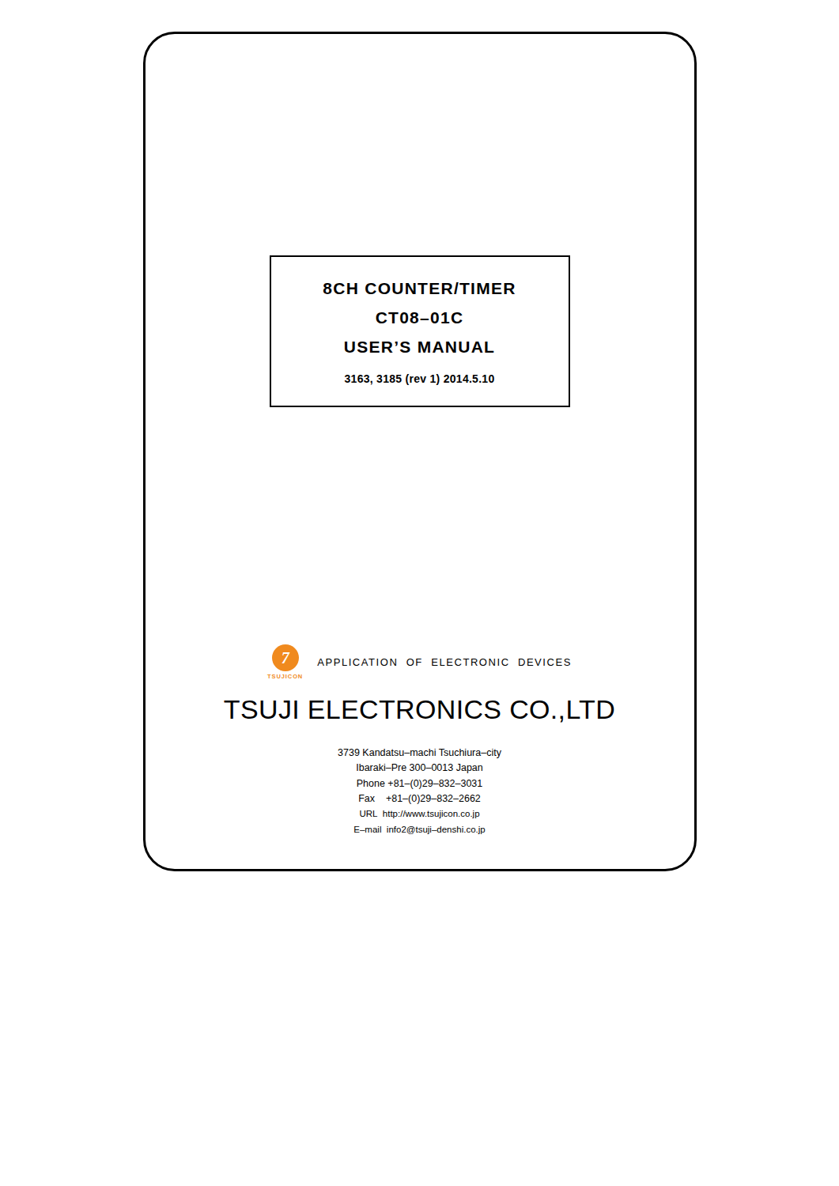8CH COUNTER/TIMER
CT08–01C
USER’S MANUAL
3163, 3185 (rev 1) 2014.5.10
7
TSUJICON
APPLICATION OF ELECTRONIC DEVICES
TSUJI ELECTRONICS CO.,LTD
3739 Kandatsu–machi Tsuchiura–city
Ibaraki–Pre 300–0013 Japan
Phone +81–(0)29–832–3031
Fax +81–(0)29–832–2662
URL http://www.tsujicon.co.jp
E–mail info2@tsuji–denshi.co.jp